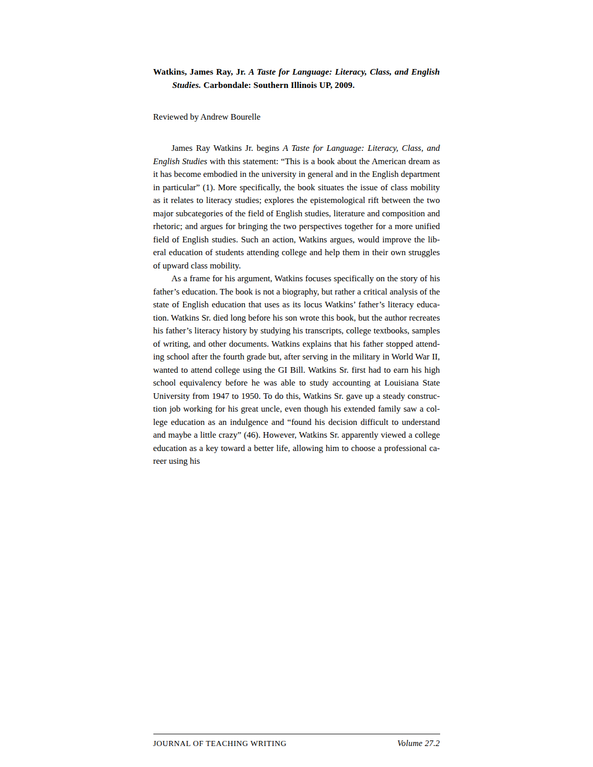Watkins, James Ray, Jr. A Taste for Language: Literacy, Class, and English Studies. Carbondale: Southern Illinois UP, 2009.
Reviewed by Andrew Bourelle
James Ray Watkins Jr. begins A Taste for Language: Literacy, Class, and English Studies with this statement: “This is a book about the American dream as it has become embodied in the university in general and in the English department in particular” (1). More specifically, the book situates the issue of class mobility as it relates to literacy studies; explores the epistemological rift between the two major subcategories of the field of English studies, literature and composition and rhetoric; and argues for bringing the two perspectives together for a more unified field of English studies. Such an action, Watkins argues, would improve the liberal education of students attending college and help them in their own struggles of upward class mobility.
As a frame for his argument, Watkins focuses specifically on the story of his father’s education. The book is not a biography, but rather a critical analysis of the state of English education that uses as its locus Watkins’ father’s literacy education. Watkins Sr. died long before his son wrote this book, but the author recreates his father’s literacy history by studying his transcripts, college textbooks, samples of writing, and other documents. Watkins explains that his father stopped attending school after the fourth grade but, after serving in the military in World War II, wanted to attend college using the GI Bill. Watkins Sr. first had to earn his high school equivalency before he was able to study accounting at Louisiana State University from 1947 to 1950. To do this, Watkins Sr. gave up a steady construction job working for his great uncle, even though his extended family saw a college education as an indulgence and “found his decision difficult to understand and maybe a little crazy” (46). However, Watkins Sr. apparently viewed a college education as a key toward a better life, allowing him to choose a professional career using his
Journal of Teaching Writing Volume 27.2